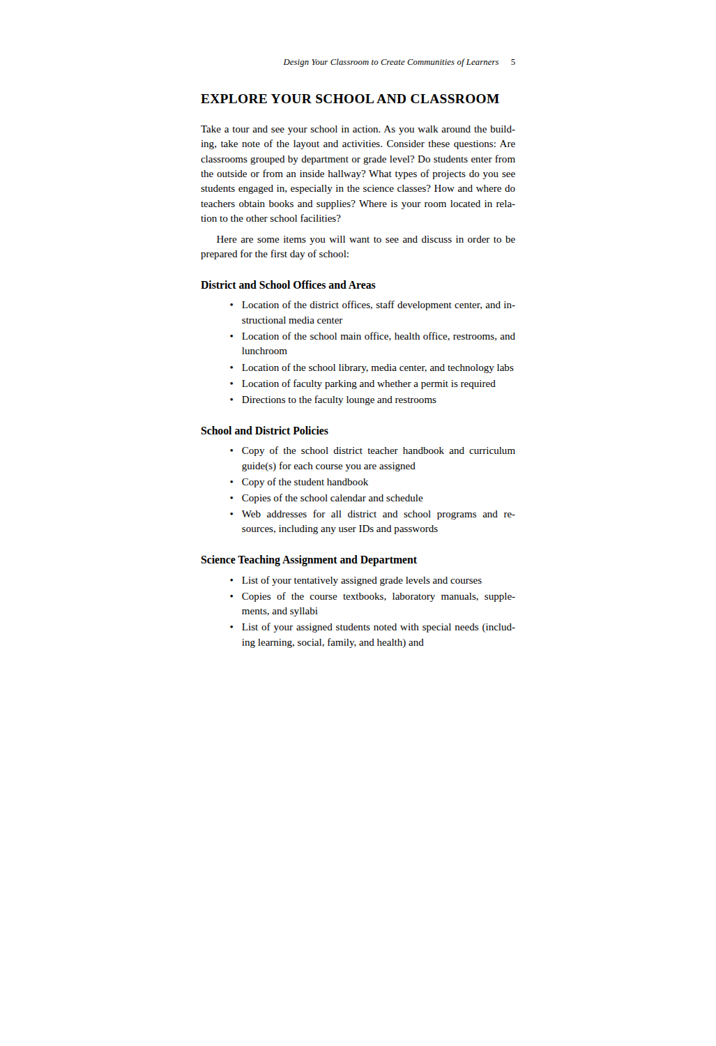Design Your Classroom to Create Communities of Learners 5
EXPLORE YOUR SCHOOL AND CLASSROOM
Take a tour and see your school in action. As you walk around the building, take note of the layout and activities. Consider these questions: Are classrooms grouped by department or grade level? Do students enter from the outside or from an inside hallway? What types of projects do you see students engaged in, especially in the science classes? How and where do teachers obtain books and supplies? Where is your room located in relation to the other school facilities?
Here are some items you will want to see and discuss in order to be prepared for the first day of school:
District and School Offices and Areas
Location of the district offices, staff development center, and instructional media center
Location of the school main office, health office, restrooms, and lunchroom
Location of the school library, media center, and technology labs
Location of faculty parking and whether a permit is required
Directions to the faculty lounge and restrooms
School and District Policies
Copy of the school district teacher handbook and curriculum guide(s) for each course you are assigned
Copy of the student handbook
Copies of the school calendar and schedule
Web addresses for all district and school programs and resources, including any user IDs and passwords
Science Teaching Assignment and Department
List of your tentatively assigned grade levels and courses
Copies of the course textbooks, laboratory manuals, supplements, and syllabi
List of your assigned students noted with special needs (including learning, social, family, and health) and